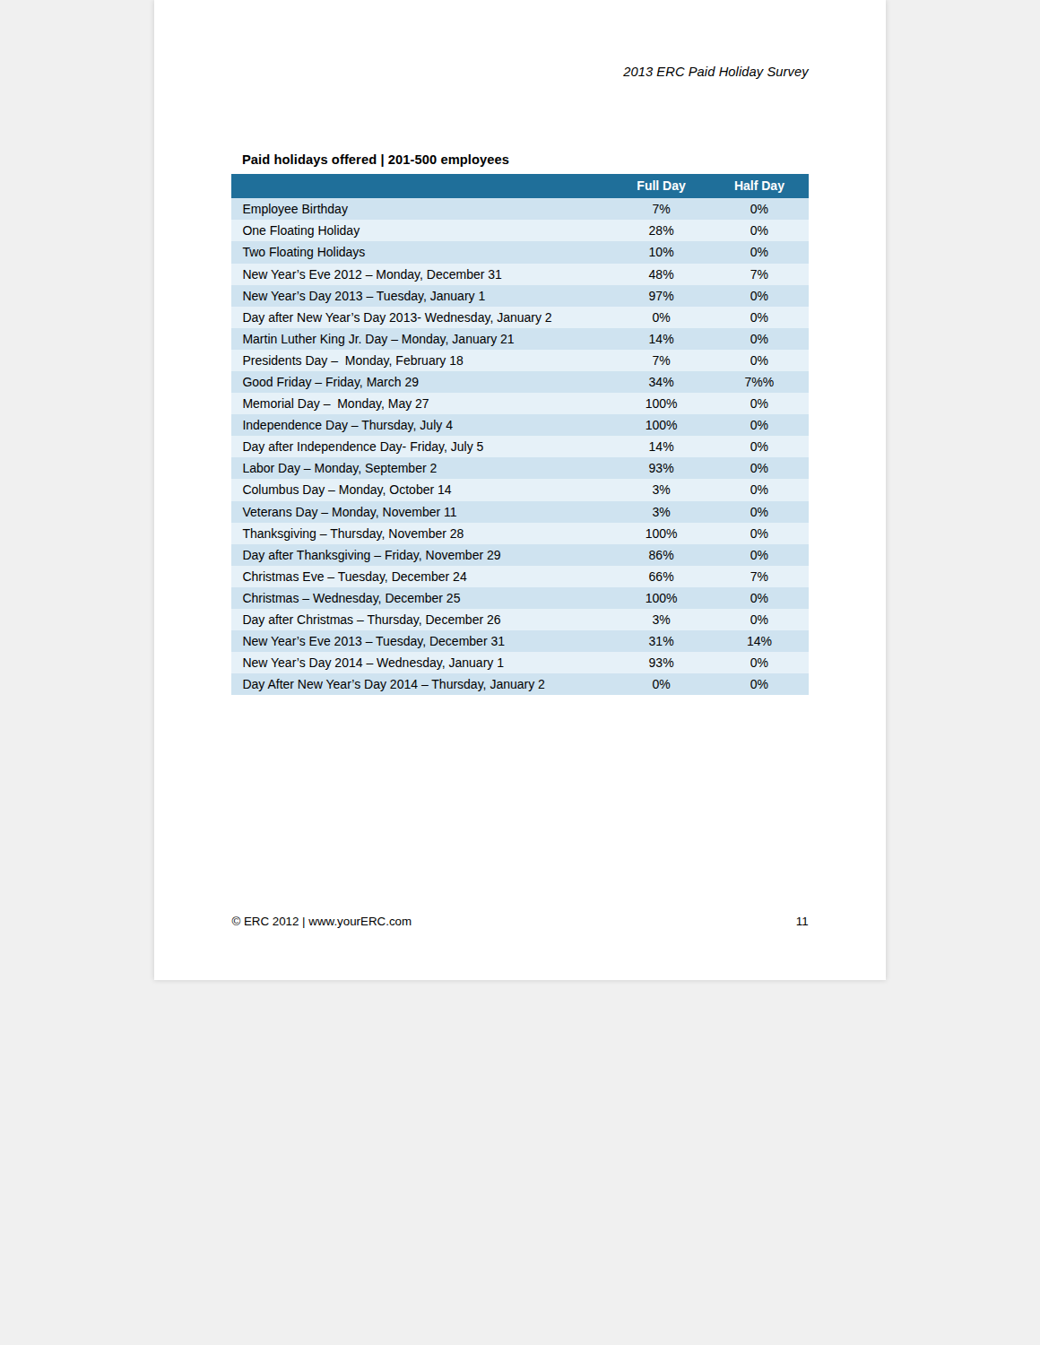2013 ERC Paid Holiday Survey
Paid holidays offered | 201-500 employees
| | Full Day | Half Day |
| --- | --- | --- |
| Employee Birthday | 7% | 0% |
| One Floating Holiday | 28% | 0% |
| Two Floating Holidays | 10% | 0% |
| New Year’s Eve 2012 – Monday, December 31 | 48% | 7% |
| New Year’s Day 2013 – Tuesday, January 1 | 97% | 0% |
| Day after New Year’s Day 2013- Wednesday, January 2 | 0% | 0% |
| Martin Luther King Jr. Day – Monday, January 21 | 14% | 0% |
| Presidents Day – Monday, February 18 | 7% | 0% |
| Good Friday – Friday, March 29 | 34% | 7%% |
| Memorial Day – Monday, May 27 | 100% | 0% |
| Independence Day – Thursday, July 4 | 100% | 0% |
| Day after Independence Day- Friday, July 5 | 14% | 0% |
| Labor Day – Monday, September 2 | 93% | 0% |
| Columbus Day – Monday, October 14 | 3% | 0% |
| Veterans Day – Monday, November 11 | 3% | 0% |
| Thanksgiving – Thursday, November 28 | 100% | 0% |
| Day after Thanksgiving – Friday, November 29 | 86% | 0% |
| Christmas Eve – Tuesday, December 24 | 66% | 7% |
| Christmas – Wednesday, December 25 | 100% | 0% |
| Day after Christmas – Thursday, December 26 | 3% | 0% |
| New Year’s Eve 2013 – Tuesday, December 31 | 31% | 14% |
| New Year’s Day 2014 – Wednesday, January 1 | 93% | 0% |
| Day After New Year’s Day 2014 – Thursday, January 2 | 0% | 0% |
© ERC 2012 | www.yourERC.com
11